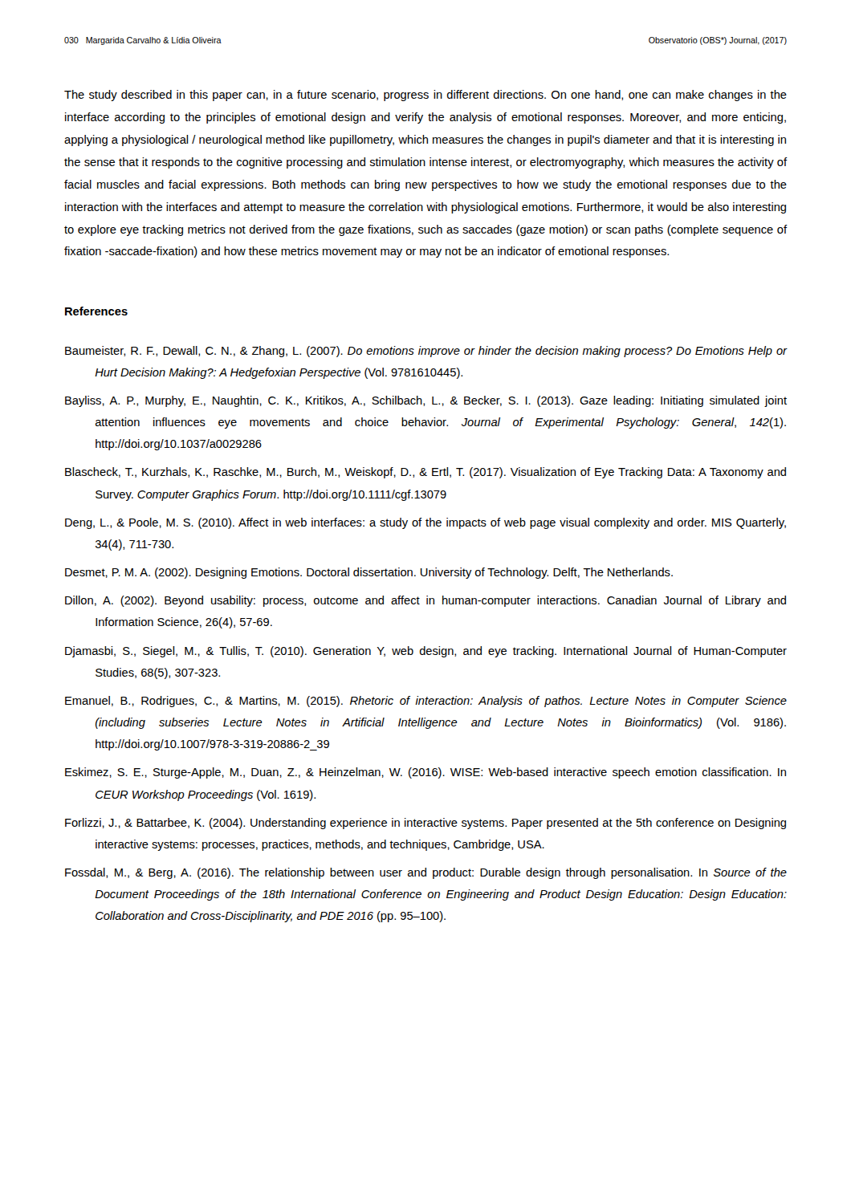030 Margarida Carvalho & Lídia Oliveira
Observatorio (OBS*) Journal, (2017)
The study described in this paper can, in a future scenario, progress in different directions. On one hand, one can make changes in the interface according to the principles of emotional design and verify the analysis of emotional responses. Moreover, and more enticing, applying a physiological / neurological method like pupillometry, which measures the changes in pupil's diameter and that it is interesting in the sense that it responds to the cognitive processing and stimulation intense interest, or electromyography, which measures the activity of facial muscles and facial expressions. Both methods can bring new perspectives to how we study the emotional responses due to the interaction with the interfaces and attempt to measure the correlation with physiological emotions. Furthermore, it would be also interesting to explore eye tracking metrics not derived from the gaze fixations, such as saccades (gaze motion) or scan paths (complete sequence of fixation -saccade-fixation) and how these metrics movement may or may not be an indicator of emotional responses.
References
Baumeister, R. F., Dewall, C. N., & Zhang, L. (2007). Do emotions improve or hinder the decision making process? Do Emotions Help or Hurt Decision Making?: A Hedgefoxian Perspective (Vol. 9781610445).
Bayliss, A. P., Murphy, E., Naughtin, C. K., Kritikos, A., Schilbach, L., & Becker, S. I. (2013). Gaze leading: Initiating simulated joint attention influences eye movements and choice behavior. Journal of Experimental Psychology: General, 142(1). http://doi.org/10.1037/a0029286
Blascheck, T., Kurzhals, K., Raschke, M., Burch, M., Weiskopf, D., & Ertl, T. (2017). Visualization of Eye Tracking Data: A Taxonomy and Survey. Computer Graphics Forum. http://doi.org/10.1111/cgf.13079
Deng, L., & Poole, M. S. (2010). Affect in web interfaces: a study of the impacts of web page visual complexity and order. MIS Quarterly, 34(4), 711-730.
Desmet, P. M. A. (2002). Designing Emotions. Doctoral dissertation. University of Technology. Delft, The Netherlands.
Dillon, A. (2002). Beyond usability: process, outcome and affect in human-computer interactions. Canadian Journal of Library and Information Science, 26(4), 57-69.
Djamasbi, S., Siegel, M., & Tullis, T. (2010). Generation Y, web design, and eye tracking. International Journal of Human-Computer Studies, 68(5), 307-323.
Emanuel, B., Rodrigues, C., & Martins, M. (2015). Rhetoric of interaction: Analysis of pathos. Lecture Notes in Computer Science (including subseries Lecture Notes in Artificial Intelligence and Lecture Notes in Bioinformatics) (Vol. 9186). http://doi.org/10.1007/978-3-319-20886-2_39
Eskimez, S. E., Sturge-Apple, M., Duan, Z., & Heinzelman, W. (2016). WISE: Web-based interactive speech emotion classification. In CEUR Workshop Proceedings (Vol. 1619).
Forlizzi, J., & Battarbee, K. (2004). Understanding experience in interactive systems. Paper presented at the 5th conference on Designing interactive systems: processes, practices, methods, and techniques, Cambridge, USA.
Fossdal, M., & Berg, A. (2016). The relationship between user and product: Durable design through personalisation. In Source of the Document Proceedings of the 18th International Conference on Engineering and Product Design Education: Design Education: Collaboration and Cross-Disciplinarity, and PDE 2016 (pp. 95–100).